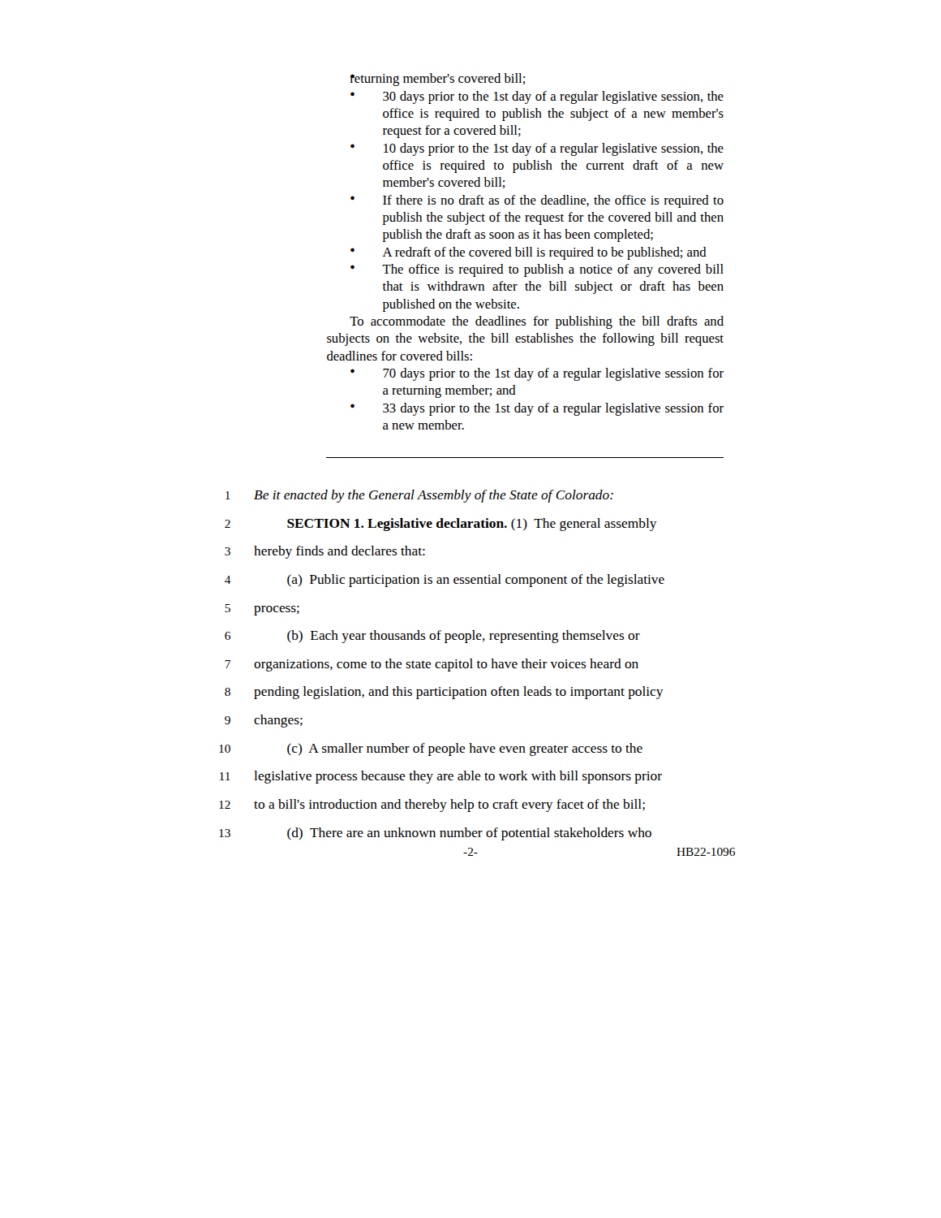returning member's covered bill;
30 days prior to the 1st day of a regular legislative session, the office is required to publish the subject of a new member's request for a covered bill;
10 days prior to the 1st day of a regular legislative session, the office is required to publish the current draft of a new member's covered bill;
If there is no draft as of the deadline, the office is required to publish the subject of the request for the covered bill and then publish the draft as soon as it has been completed;
A redraft of the covered bill is required to be published; and
The office is required to publish a notice of any covered bill that is withdrawn after the bill subject or draft has been published on the website.
To accommodate the deadlines for publishing the bill drafts and subjects on the website, the bill establishes the following bill request deadlines for covered bills:
70 days prior to the 1st day of a regular legislative session for a returning member; and
33 days prior to the 1st day of a regular legislative session for a new member.
1
Be it enacted by the General Assembly of the State of Colorado:
2
SECTION 1. Legislative declaration. (1) The general assembly
3
hereby finds and declares that:
4
(a) Public participation is an essential component of the legislative
5
process;
6
(b) Each year thousands of people, representing themselves or
7
organizations, come to the state capitol to have their voices heard on
8
pending legislation, and this participation often leads to important policy
9
changes;
10
(c) A smaller number of people have even greater access to the
11
legislative process because they are able to work with bill sponsors prior
12
to a bill's introduction and thereby help to craft every facet of the bill;
13
(d) There are an unknown number of potential stakeholders who
-2-
HB22-1096